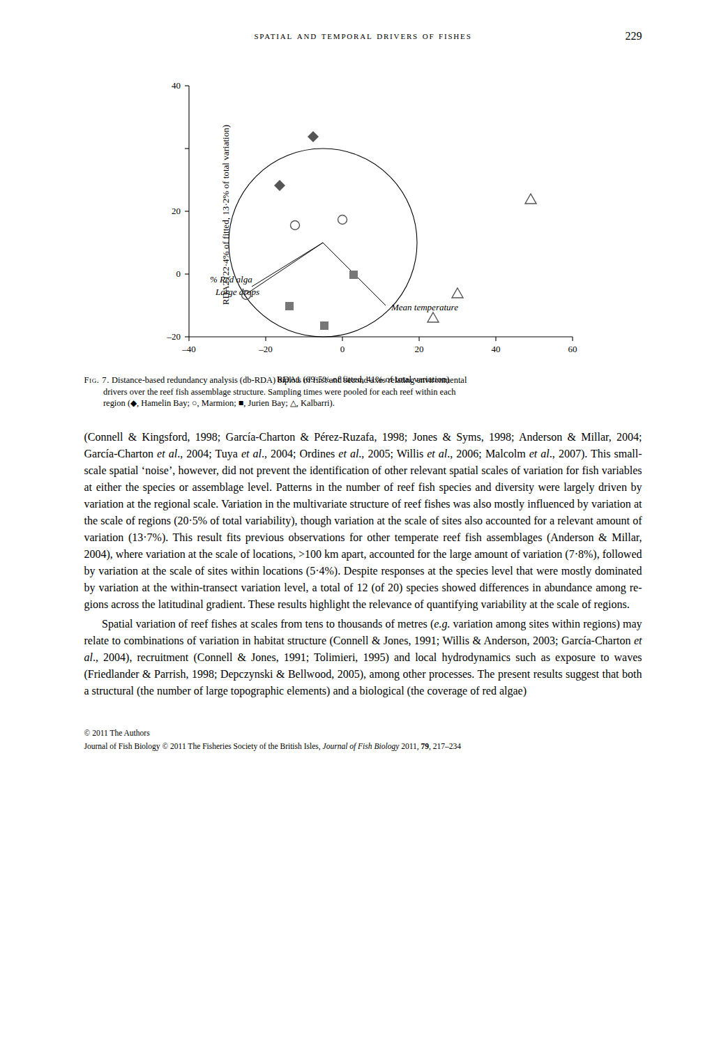spatial and temporal drivers of fishes 229
RDA2 (22·4% of fitted, 13·2% of total variation)
40 20 0 –20 –40 –20 0 20 40 60 % Red alga Large drops Mean temperature
RDA1 (69·5% of fitted, 41% of total variation)
Fig. 7. Distance-based redundancy analysis (db-RDA) biplots of first and second axes relating environmental drivers over the reef fish assemblage structure. Sampling times were pooled for each reef within each region (◆, Hamelin Bay; ○, Marmion; ■, Jurien Bay; △, Kalbarri).
(Connell & Kingsford, 1998; García-Charton & Pérez-Ruzafa, 1998; Jones & Syms, 1998; Anderson & Millar, 2004; García-Charton et al., 2004; Tuya et al., 2004; Ordines et al., 2005; Willis et al., 2006; Malcolm et al., 2007). This small-scale spatial ‘noise’, however, did not prevent the identification of other relevant spatial scales of variation for fish variables at either the species or assemblage level. Patterns in the number of reef fish species and diversity were largely driven by variation at the regional scale. Variation in the multivariate structure of reef fishes was also mostly influenced by variation at the scale of regions (20·5% of total variability), though variation at the scale of sites also accounted for a relevant amount of variation (13·7%). This result fits previous observations for other temperate reef fish assemblages (Anderson & Millar, 2004), where variation at the scale of locations, >100 km apart, accounted for the large amount of variation (7·8%), followed by variation at the scale of sites within locations (5·4%). Despite responses at the species level that were mostly dominated by variation at the within-transect variation level, a total of 12 (of 20) species showed differences in abundance among regions across the latitudinal gradient. These results highlight the relevance of quantifying variability at the scale of regions.
Spatial variation of reef fishes at scales from tens to thousands of metres (e.g. variation among sites within regions) may relate to combinations of variation in habitat structure (Connell & Jones, 1991; Willis & Anderson, 2003; García-Charton et al., 2004), recruitment (Connell & Jones, 1991; Tolimieri, 1995) and local hydrodynamics such as exposure to waves (Friedlander & Parrish, 1998; Depczynski & Bellwood, 2005), among other processes. The present results suggest that both a structural (the number of large topographic elements) and a biological (the coverage of red algae)
© 2011 The Authors
Journal of Fish Biology © 2011 The Fisheries Society of the British Isles, Journal of Fish Biology 2011, 79, 217–234